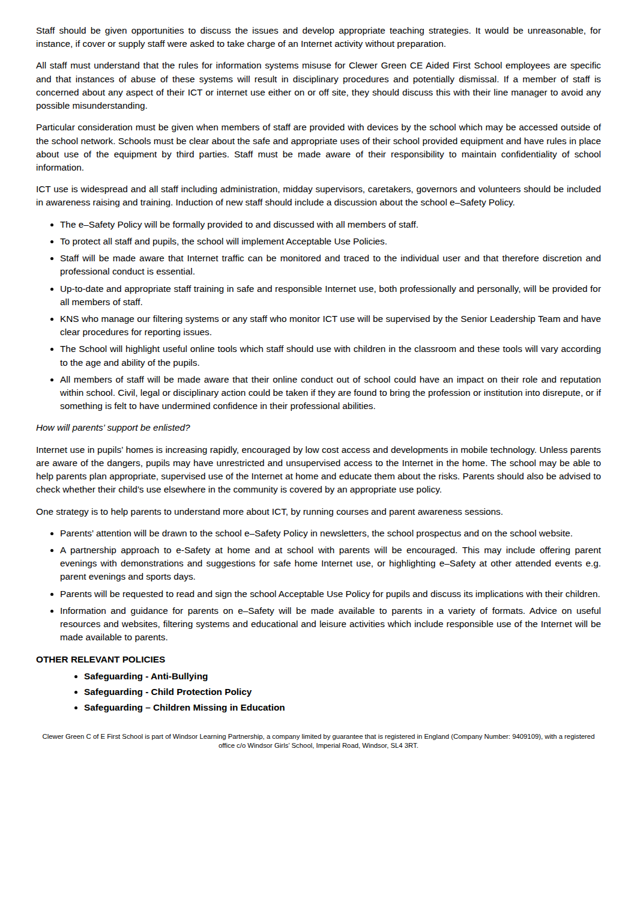Staff should be given opportunities to discuss the issues and develop appropriate teaching strategies. It would be unreasonable, for instance, if cover or supply staff were asked to take charge of an Internet activity without preparation.
All staff must understand that the rules for information systems misuse for Clewer Green CE Aided First School employees are specific and that instances of abuse of these systems will result in disciplinary procedures and potentially dismissal. If a member of staff is concerned about any aspect of their ICT or internet use either on or off site, they should discuss this with their line manager to avoid any possible misunderstanding.
Particular consideration must be given when members of staff are provided with devices by the school which may be accessed outside of the school network. Schools must be clear about the safe and appropriate uses of their school provided equipment and have rules in place about use of the equipment by third parties. Staff must be made aware of their responsibility to maintain confidentiality of school information.
ICT use is widespread and all staff including administration, midday supervisors, caretakers, governors and volunteers should be included in awareness raising and training. Induction of new staff should include a discussion about the school e–Safety Policy.
The e–Safety Policy will be formally provided to and discussed with all members of staff.
To protect all staff and pupils, the school will implement Acceptable Use Policies.
Staff will be made aware that Internet traffic can be monitored and traced to the individual user and that therefore discretion and professional conduct is essential.
Up-to-date and appropriate staff training in safe and responsible Internet use, both professionally and personally, will be provided for all members of staff.
KNS who manage our filtering systems or any staff who monitor ICT use will be supervised by the Senior Leadership Team and have clear procedures for reporting issues.
The School will highlight useful online tools which staff should use with children in the classroom and these tools will vary according to the age and ability of the pupils.
All members of staff will be made aware that their online conduct out of school could have an impact on their role and reputation within school. Civil, legal or disciplinary action could be taken if they are found to bring the profession or institution into disrepute, or if something is felt to have undermined confidence in their professional abilities.
How will parents’ support be enlisted?
Internet use in pupils’ homes is increasing rapidly, encouraged by low cost access and developments in mobile technology. Unless parents are aware of the dangers, pupils may have unrestricted and unsupervised access to the Internet in the home. The school may be able to help parents plan appropriate, supervised use of the Internet at home and educate them about the risks. Parents should also be advised to check whether their child’s use elsewhere in the community is covered by an appropriate use policy.
One strategy is to help parents to understand more about ICT, by running courses and parent awareness sessions.
Parents’ attention will be drawn to the school e–Safety Policy in newsletters, the school prospectus and on the school website.
A partnership approach to e-Safety at home and at school with parents will be encouraged. This may include offering parent evenings with demonstrations and suggestions for safe home Internet use, or highlighting e–Safety at other attended events e.g. parent evenings and sports days.
Parents will be requested to read and sign the school Acceptable Use Policy for pupils and discuss its implications with their children.
Information and guidance for parents on e–Safety will be made available to parents in a variety of formats. Advice on useful resources and websites, filtering systems and educational and leisure activities which include responsible use of the Internet will be made available to parents.
OTHER RELEVANT POLICIES
Safeguarding - Anti-Bullying
Safeguarding - Child Protection Policy
Safeguarding – Children Missing in Education
Clewer Green C of E First School is part of Windsor Learning Partnership, a company limited by guarantee that is registered in England (Company Number: 9409109), with a registered office c/o Windsor Girls’ School, Imperial Road, Windsor, SL4 3RT.